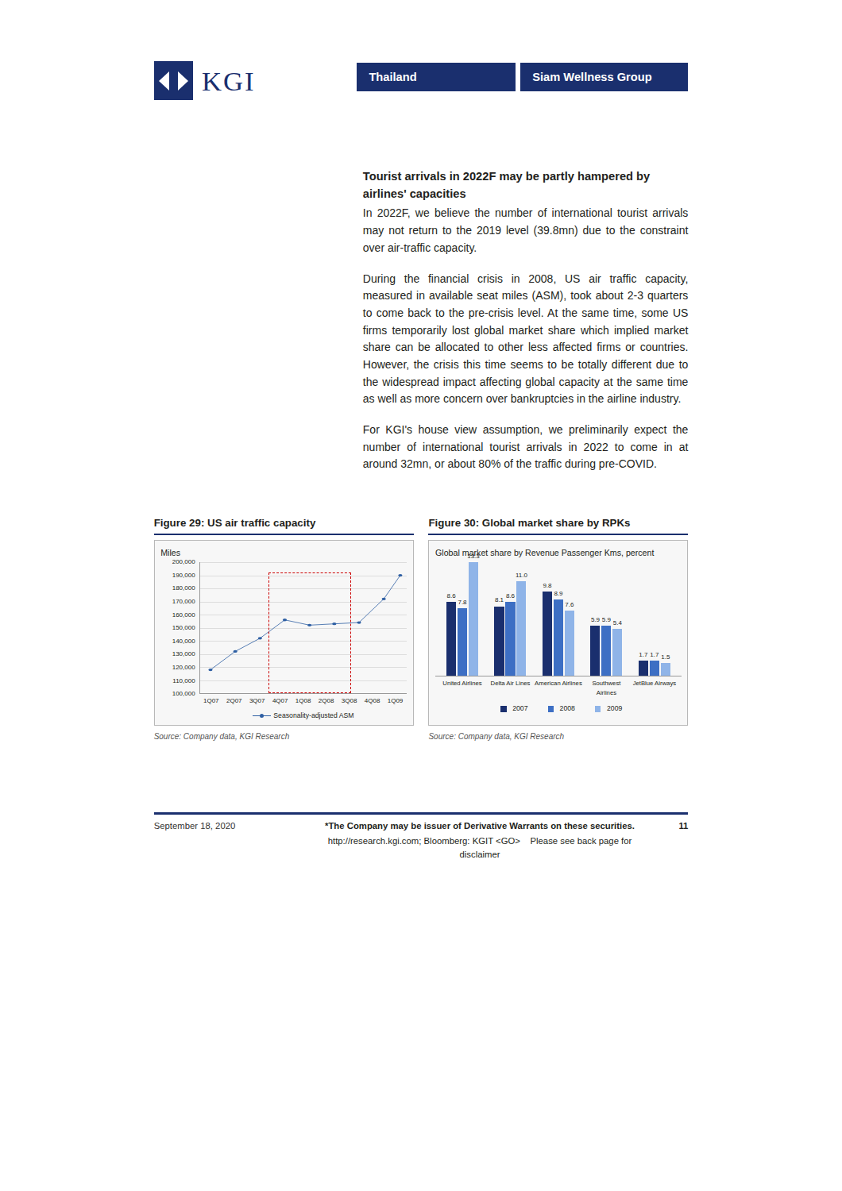KGI
Thailand
Siam Wellness Group
Tourist arrivals in 2022F may be partly hampered by airlines' capacities
In 2022F, we believe the number of international tourist arrivals may not return to the 2019 level (39.8mn) due to the constraint over air-traffic capacity.
During the financial crisis in 2008, US air traffic capacity, measured in available seat miles (ASM), took about 2-3 quarters to come back to the pre-crisis level. At the same time, some US firms temporarily lost global market share which implied market share can be allocated to other less affected firms or countries. However, the crisis this time seems to be totally different due to the widespread impact affecting global capacity at the same time as well as more concern over bankruptcies in the airline industry.
For KGI's house view assumption, we preliminarily expect the number of international tourist arrivals in 2022 to come in at around 32mn, or about 80% of the traffic during pre-COVID.
Figure 29: US air traffic capacity
Miles
200,000
190,000
180,000
170,000
160,000
150,000
140,000
130,000
120,000
110,000
100,000
1Q072Q073Q074Q071Q082Q083Q084Q081Q09
Seasonality-adjusted ASM
Source: Company data, KGI Research
Figure 30: Global market share by RPKs
Global market share by Revenue Passenger Kms, percent
8.6
7.8
13.3
8.1
8.6
11.0
9.8
8.9
7.6
5.9
5.9
5.4
1.7
1.7
1.5
United Airlines Delta Air Lines American Airlines Southwest Airlines JetBlue Airways
2007 2008 2009
Source: Company data, KGI Research
September 18, 2020
*The Company may be issuer of Derivative Warrants on these securities.
http://research.kgi.com; Bloomberg: KGIT <GO> Please see back page for disclaimer
11